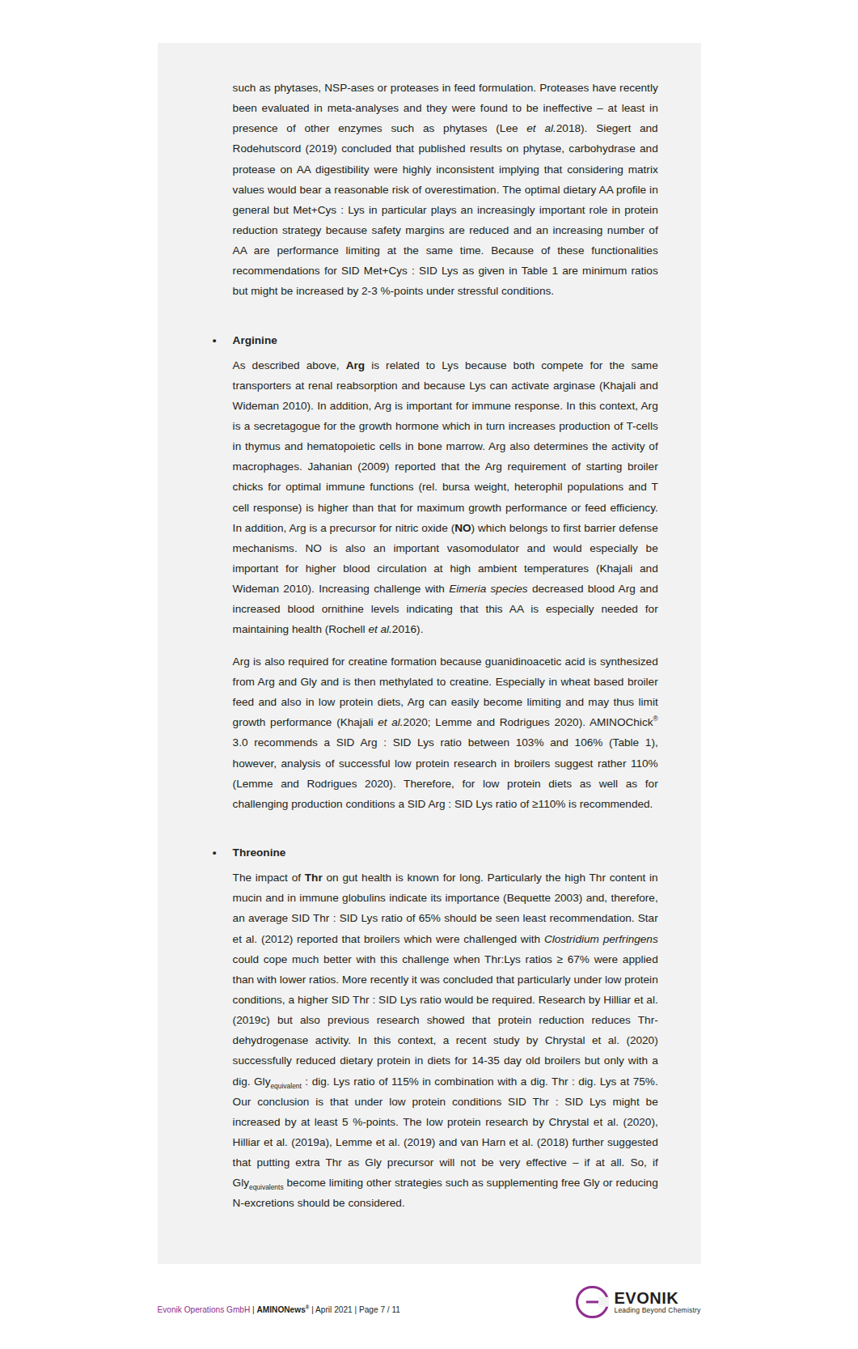such as phytases, NSP-ases or proteases in feed formulation. Proteases have recently been evaluated in meta-analyses and they were found to be ineffective – at least in presence of other enzymes such as phytases (Lee et al. 2018). Siegert and Rodehutscord (2019) concluded that published results on phytase, carbohydrase and protease on AA digestibility were highly inconsistent implying that considering matrix values would bear a reasonable risk of overestimation. The optimal dietary AA profile in general but Met+Cys : Lys in particular plays an increasingly important role in protein reduction strategy because safety margins are reduced and an increasing number of AA are performance limiting at the same time. Because of these functionalities recommendations for SID Met+Cys : SID Lys as given in Table 1 are minimum ratios but might be increased by 2-3 %-points under stressful conditions.
Arginine
As described above, Arg is related to Lys because both compete for the same transporters at renal reabsorption and because Lys can activate arginase (Khajali and Wideman 2010). In addition, Arg is important for immune response. In this context, Arg is a secretagogue for the growth hormone which in turn increases production of T-cells in thymus and hematopoietic cells in bone marrow. Arg also determines the activity of macrophages. Jahanian (2009) reported that the Arg requirement of starting broiler chicks for optimal immune functions (rel. bursa weight, heterophil populations and T cell response) is higher than that for maximum growth performance or feed efficiency. In addition, Arg is a precursor for nitric oxide (NO) which belongs to first barrier defense mechanisms. NO is also an important vasomodulator and would especially be important for higher blood circulation at high ambient temperatures (Khajali and Wideman 2010). Increasing challenge with Eimeria species decreased blood Arg and increased blood ornithine levels indicating that this AA is especially needed for maintaining health (Rochell et al. 2016).
Arg is also required for creatine formation because guanidinoacetic acid is synthesized from Arg and Gly and is then methylated to creatine. Especially in wheat based broiler feed and also in low protein diets, Arg can easily become limiting and may thus limit growth performance (Khajali et al. 2020; Lemme and Rodrigues 2020). AMINOChick® 3.0 recommends a SID Arg : SID Lys ratio between 103% and 106% (Table 1), however, analysis of successful low protein research in broilers suggest rather 110% (Lemme and Rodrigues 2020). Therefore, for low protein diets as well as for challenging production conditions a SID Arg : SID Lys ratio of ≥110% is recommended.
Threonine
The impact of Thr on gut health is known for long. Particularly the high Thr content in mucin and in immune globulins indicate its importance (Bequette 2003) and, therefore, an average SID Thr : SID Lys ratio of 65% should be seen least recommendation. Star et al. (2012) reported that broilers which were challenged with Clostridium perfringens could cope much better with this challenge when Thr:Lys ratios ≥ 67% were applied than with lower ratios. More recently it was concluded that particularly under low protein conditions, a higher SID Thr : SID Lys ratio would be required. Research by Hilliar et al. (2019c) but also previous research showed that protein reduction reduces Thr-dehydrogenase activity. In this context, a recent study by Chrystal et al. (2020) successfully reduced dietary protein in diets for 14-35 day old broilers but only with a dig. Glyequivalent : dig. Lys ratio of 115% in combination with a dig. Thr : dig. Lys at 75%. Our conclusion is that under low protein conditions SID Thr : SID Lys might be increased by at least 5 %-points. The low protein research by Chrystal et al. (2020), Hilliar et al. (2019a), Lemme et al. (2019) and van Harn et al. (2018) further suggested that putting extra Thr as Gly precursor will not be very effective – if at all. So, if Glyequivalents become limiting other strategies such as supplementing free Gly or reducing N-excretions should be considered.
Evonik Operations GmbH | AMINONews® | April 2021 | Page 7 / 11
EVONIK
Leading Beyond Chemistry